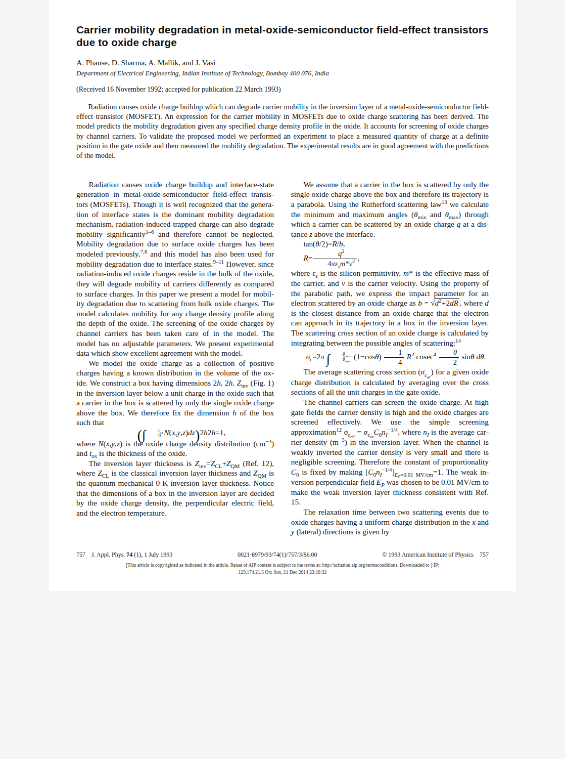Carrier mobility degradation in metal-oxide-semiconductor field-effect transistors due to oxide charge
A. Phanse, D. Sharma, A. Mallik, and J. Vasi
Department of Electrical Engineering, Indian Institute of Technology, Bombay 400 076, India
(Received 16 November 1992; accepted for publication 22 March 1993)
Radiation causes oxide charge buildup which can degrade carrier mobility in the inversion layer of a metal-oxide-semiconductor field-effect transistor (MOSFET). An expression for the carrier mobility in MOSFETs due to oxide charge scattering has been derived. The model predicts the mobility degradation given any specified charge density profile in the oxide. It accounts for screening of oxide charges by channel carriers. To validate the proposed model we performed an experiment to place a measured quantity of charge at a definite position in the gate oxide and then measured the mobility degradation. The experimental results are in good agreement with the predictions of the model.
Radiation causes oxide charge buildup and interface-state generation in metal-oxide-semiconductor field-effect transistors (MOSFETs). Though it is well recognized that the generation of interface states is the dominant mobility degradation mechanism, radiation-induced trapped charge can also degrade mobility significantly1–6 and therefore cannot be neglected. Mobility degradation due to surface oxide charges has been modeled previously,7,8 and this model has also been used for mobility degradation due to interface states.9–11 However, since radiation-induced oxide charges reside in the bulk of the oxide, they will degrade mobility of carriers differently as compared to surface charges. In this paper we present a model for mobility degradation due to scattering from bulk oxide charges. The model calculates mobility for any charge density profile along the depth of the oxide. The screening of the oxide charges by channel carriers has been taken care of in the model. The model has no adjustable parameters. We present experimental data which show excellent agreement with the model.
We model the oxide charge as a collection of positive charges having a known distribution in the volume of the oxide. We construct a box having dimensions 2h, 2h, Zinv (Fig. 1) in the inversion layer below a unit charge in the oxide such that a carrier in the box is scattered by only the single oxide charge above the box. We therefore fix the dimension h of the box such that
(∫tox 0 N(x,y,z)dz) 2h2h=1,
where N(x,y,z) is the oxide charge density distribution (cm−3) and tox is the thickness of the oxide.
The inversion layer thickness is Zinv=ZCL+ZQM (Ref. 12), where ZCL is the classical inversion layer thickness and ZQM is the quantum mechanical 0 K inversion layer thickness. Notice that the dimensions of a box in the inversion layer are decided by the oxide charge density, the perpendicular electric field, and the electron temperature.
We assume that a carrier in the box is scattered by only the single oxide charge above the box and therefore its trajectory is a parabola. Using the Rutherford scattering law13 we calculate the minimum and maximum angles (θmin and θmax) through which a carrier can be scattered by an oxide charge q at a distance z above the interface.
tan(θ/2)=R/b,
R=q24πεsm*v2,
where εs is the silicon permittivity, m* is the effective mass of the carrier, and v is the carrier velocity. Using the property of the parabolic path, we express the impact parameter for an electron scattered by an oxide charge as b = √d2+2dR, where d is the closest distance from an oxide charge that the electron can approach in its trajectory in a box in the inversion layer. The scattering cross section of an oxide charge is calculated by integrating between the possible angles of scattering:14
σc=2π ∫θmax θmin (1−cosθ) 14 R2 cosec4 θ 2 sinθ dθ.
The average scattering cross section (σcav) for a given oxide charge distribution is calculated by averaging over the cross sections of all the unit charges in the gate oxide.
The channel carriers can screen the oxide charge. At high gate fields the carrier density is high and the oxide charges are screened effectively. We use the simple screening approximation12 σceff = σcavC0nI−1/4, where nI is the average carrier density (m−3) in the inversion layer. When the channel is weakly inverted the carrier density is very small and there is negligible screening. Therefore the constant of proportionality C0 is fixed by making [C0nI−1/4]EP=0.01 MV/cm=1. The weak inversion perpendicular field EP was chosen to be 0.01 MV/cm to make the weak inversion layer thickness consistent with Ref. 15.
The relaxation time between two scattering events due to oxide charges having a uniform charge distribution in the x and y (lateral) directions is given by
757 J. Appl. Phys. 74 (1), 1 July 1993 0021-8979/93/74(1)/757/3/$6.00 © 1993 American Institute of Physics 757
[This article is copyrighted as indicated in the article. Reuse of AIP content is subject to the terms at: http://scitation.aip.org/termsconditions. Downloaded to ] IP:
129.174.21.5 On: Sun, 21 Dec 2014 23:18:32